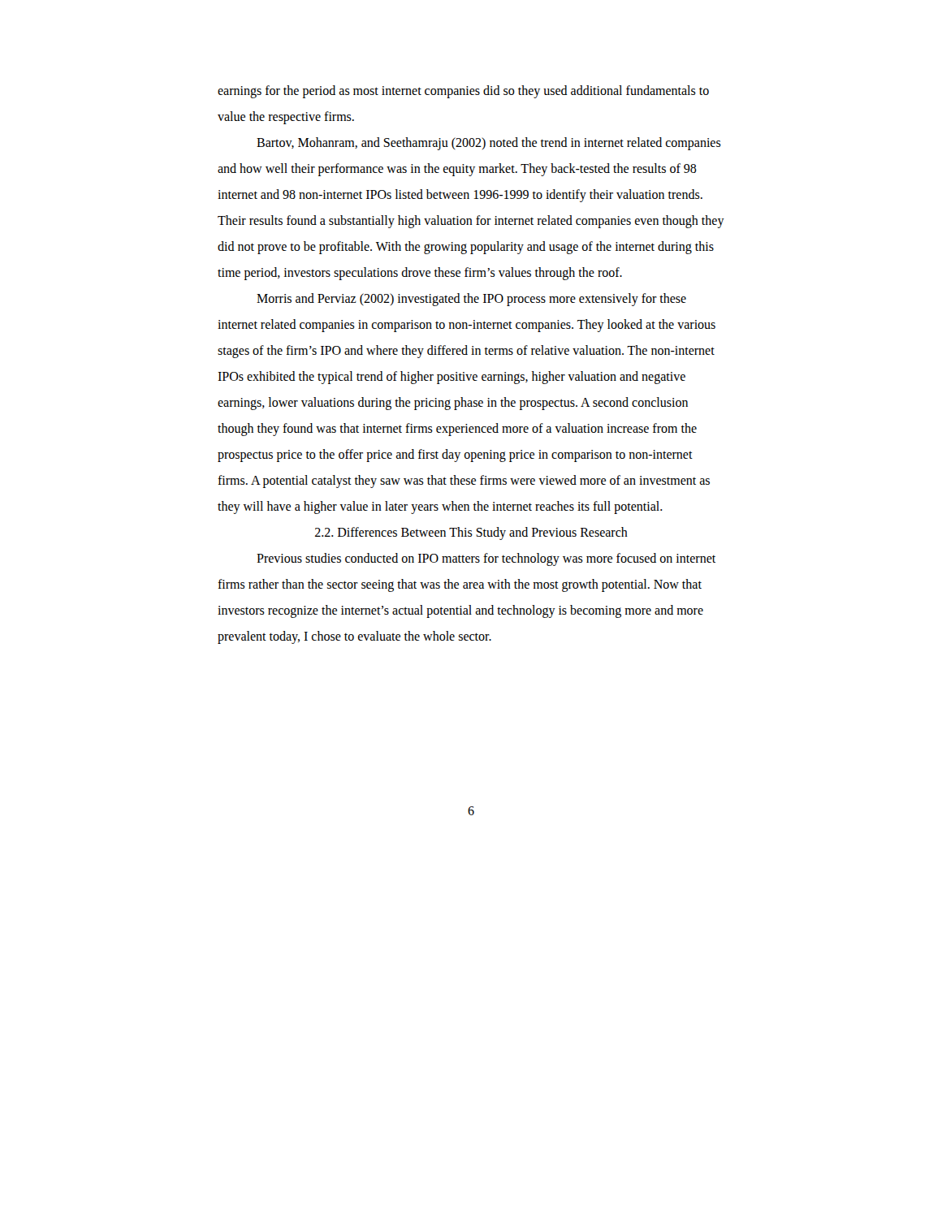earnings for the period as most internet companies did so they used additional fundamentals to value the respective firms.
Bartov, Mohanram, and Seethamraju (2002) noted the trend in internet related companies and how well their performance was in the equity market. They back-tested the results of 98 internet and 98 non-internet IPOs listed between 1996-1999 to identify their valuation trends. Their results found a substantially high valuation for internet related companies even though they did not prove to be profitable. With the growing popularity and usage of the internet during this time period, investors speculations drove these firm’s values through the roof.
Morris and Perviaz (2002) investigated the IPO process more extensively for these internet related companies in comparison to non-internet companies. They looked at the various stages of the firm’s IPO and where they differed in terms of relative valuation. The non-internet IPOs exhibited the typical trend of higher positive earnings, higher valuation and negative earnings, lower valuations during the pricing phase in the prospectus. A second conclusion though they found was that internet firms experienced more of a valuation increase from the prospectus price to the offer price and first day opening price in comparison to non-internet firms. A potential catalyst they saw was that these firms were viewed more of an investment as they will have a higher value in later years when the internet reaches its full potential.
2.2. Differences Between This Study and Previous Research
Previous studies conducted on IPO matters for technology was more focused on internet firms rather than the sector seeing that was the area with the most growth potential. Now that investors recognize the internet’s actual potential and technology is becoming more and more prevalent today, I chose to evaluate the whole sector.
6